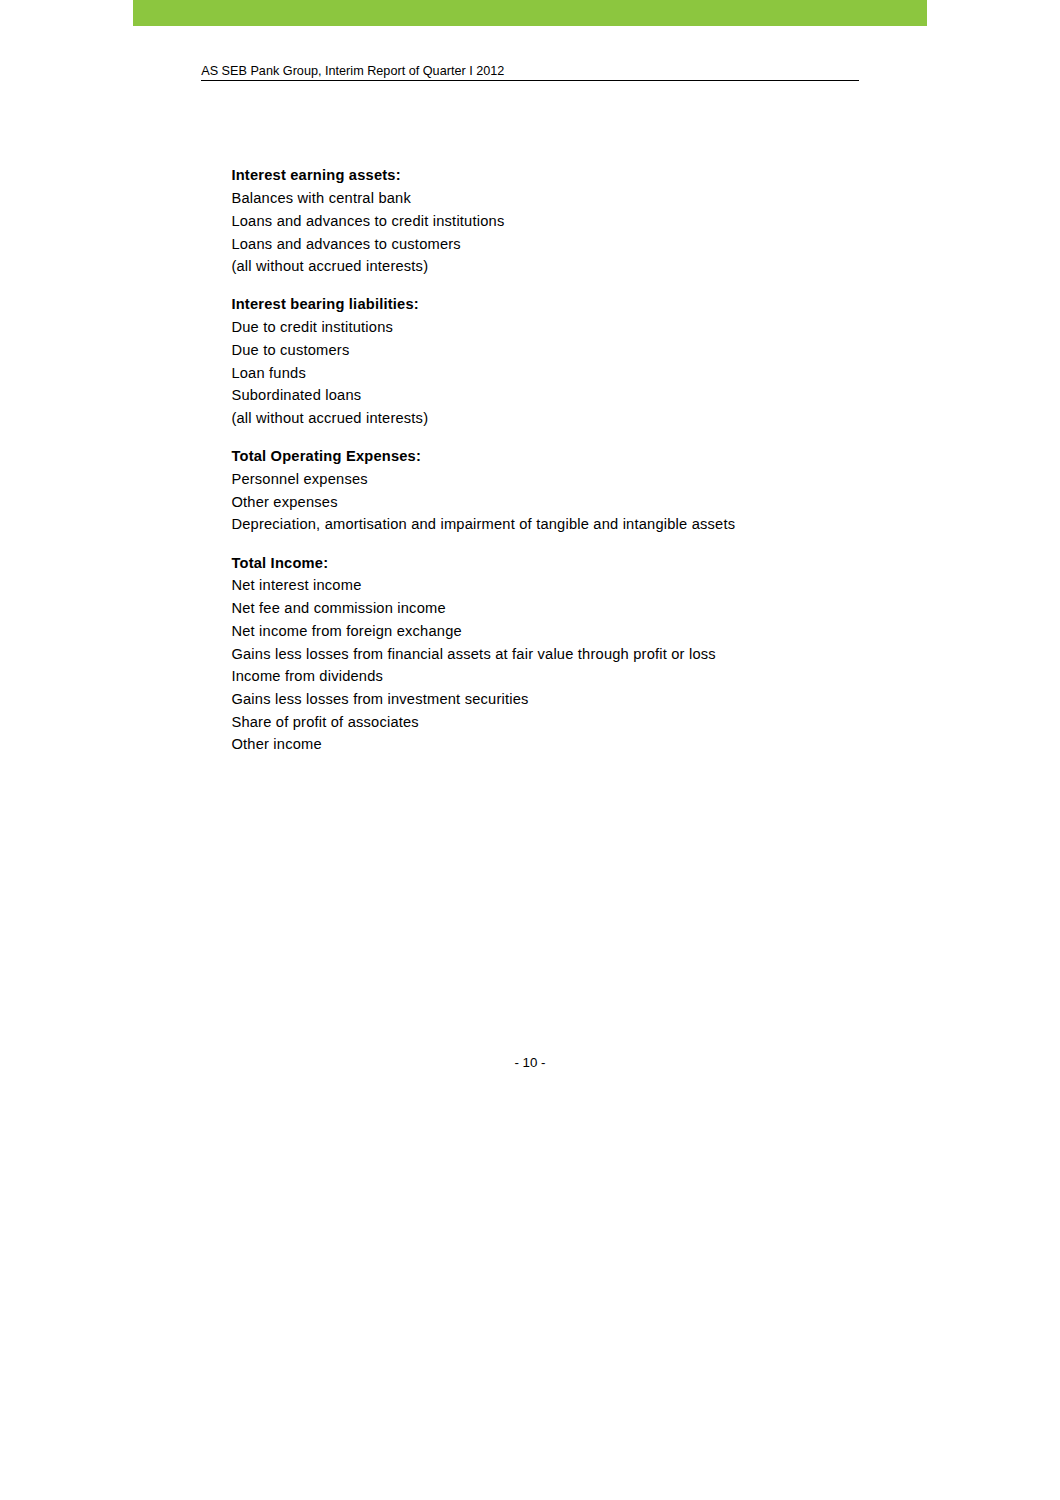AS SEB Pank Group, Interim Report of Quarter I 2012
Interest earning assets:
Balances with central bank
Loans and advances to credit institutions
Loans and advances to customers
(all without accrued interests)
Interest bearing liabilities:
Due to credit institutions
Due to customers
Loan funds
Subordinated loans
(all without accrued interests)
Total Operating Expenses:
Personnel expenses
Other expenses
Depreciation, amortisation and impairment of tangible and intangible assets
Total Income:
Net interest income
Net fee and commission income
Net income from foreign exchange
Gains less losses from financial assets at fair value through profit or loss
Income from dividends
Gains less losses from investment securities
Share of profit of associates
Other income
- 10 -